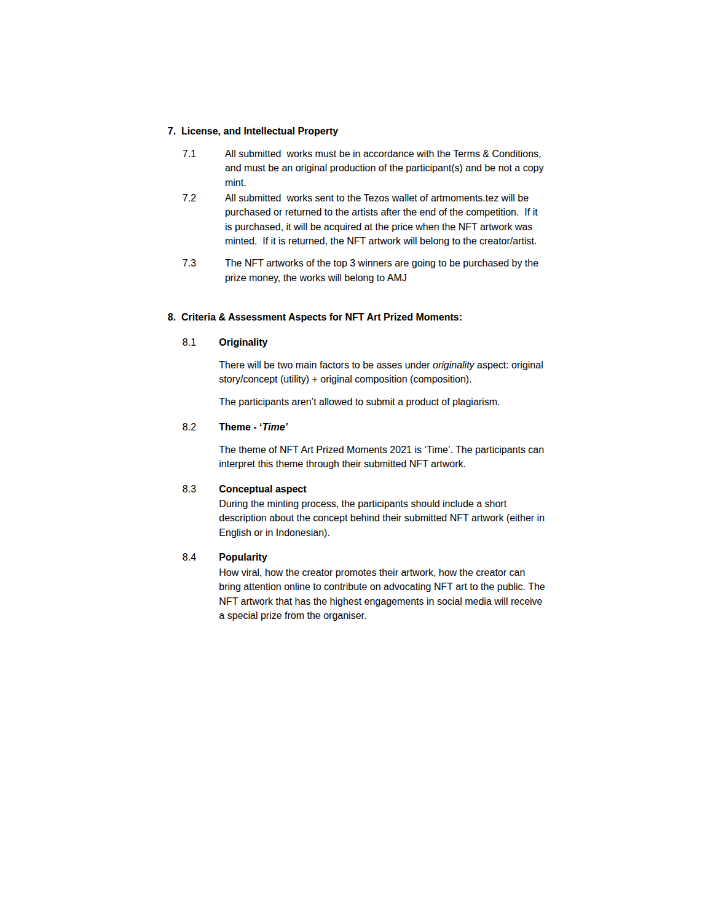7. License, and Intellectual Property
7.1
All submitted works must be in accordance with the Terms & Conditions, and must be an original production of the participant(s) and be not a copy mint.
7.2
All submitted works sent to the Tezos wallet of artmoments.tez will be purchased or returned to the artists after the end of the competition. If it is purchased, it will be acquired at the price when the NFT artwork was minted. If it is returned, the NFT artwork will belong to the creator/artist.
7.3
The NFT artworks of the top 3 winners are going to be purchased by the prize money, the works will belong to AMJ
8. Criteria & Assessment Aspects for NFT Art Prized Moments:
8.1
Originality
There will be two main factors to be asses under originality aspect: original story/concept (utility) + original composition (composition).
The participants aren’t allowed to submit a product of plagiarism.
8.2
Theme - ‘Time’
The theme of NFT Art Prized Moments 2021 is ‘Time’. The participants can interpret this theme through their submitted NFT artwork.
8.3
Conceptual aspect
During the minting process, the participants should include a short description about the concept behind their submitted NFT artwork (either in English or in Indonesian).
8.4
Popularity
How viral, how the creator promotes their artwork, how the creator can bring attention online to contribute on advocating NFT art to the public. The NFT artwork that has the highest engagements in social media will receive a special prize from the organiser.